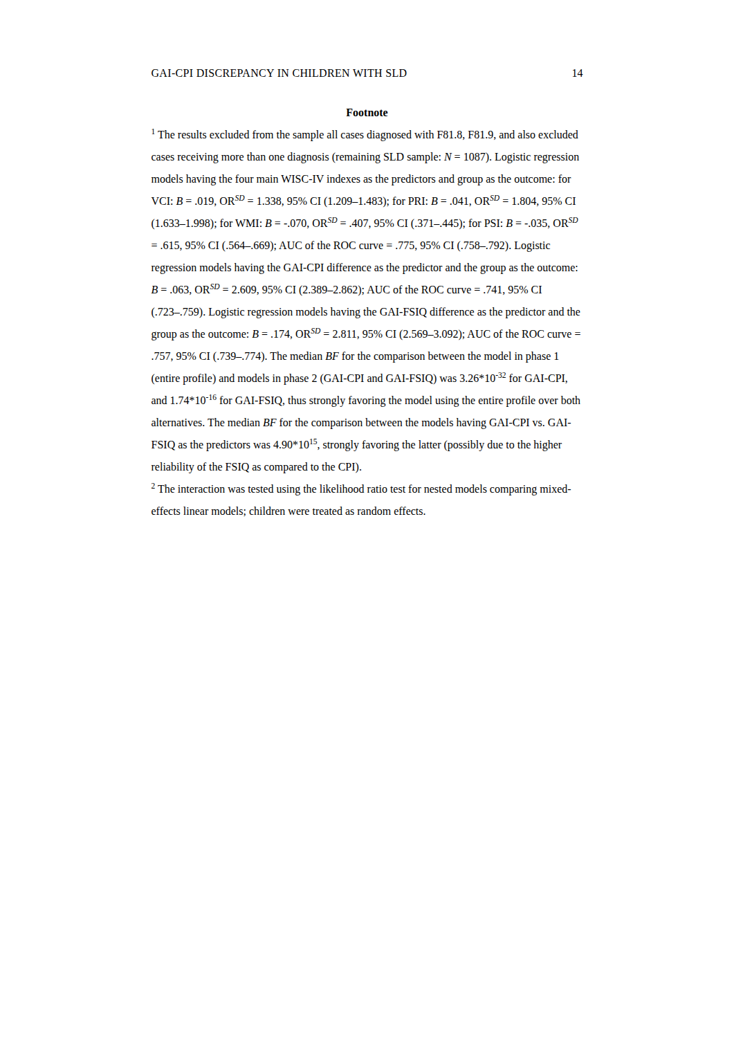GAI-CPI Discrepancy in Children with SLD 14
Footnote
1 The results excluded from the sample all cases diagnosed with F81.8, F81.9, and also excluded cases receiving more than one diagnosis (remaining SLD sample: N = 1087). Logistic regression models having the four main WISC-IV indexes as the predictors and group as the outcome: for VCI: B = .019, ORSD = 1.338, 95% CI (1.209–1.483); for PRI: B = .041, ORSD = 1.804, 95% CI (1.633–1.998); for WMI: B = -.070, ORSD = .407, 95% CI (.371–.445); for PSI: B = -.035, ORSD = .615, 95% CI (.564–.669); AUC of the ROC curve = .775, 95% CI (.758–.792). Logistic regression models having the GAI-CPI difference as the predictor and the group as the outcome: B = .063, ORSD = 2.609, 95% CI (2.389–2.862); AUC of the ROC curve = .741, 95% CI (.723–.759). Logistic regression models having the GAI-FSIQ difference as the predictor and the group as the outcome: B = .174, ORSD = 2.811, 95% CI (2.569–3.092); AUC of the ROC curve = .757, 95% CI (.739–.774). The median BF for the comparison between the model in phase 1 (entire profile) and models in phase 2 (GAI-CPI and GAI-FSIQ) was 3.26*10-32 for GAI-CPI, and 1.74*10-16 for GAI-FSIQ, thus strongly favoring the model using the entire profile over both alternatives. The median BF for the comparison between the models having GAI-CPI vs. GAI-FSIQ as the predictors was 4.90*1015, strongly favoring the latter (possibly due to the higher reliability of the FSIQ as compared to the CPI).
2 The interaction was tested using the likelihood ratio test for nested models comparing mixed-effects linear models; children were treated as random effects.